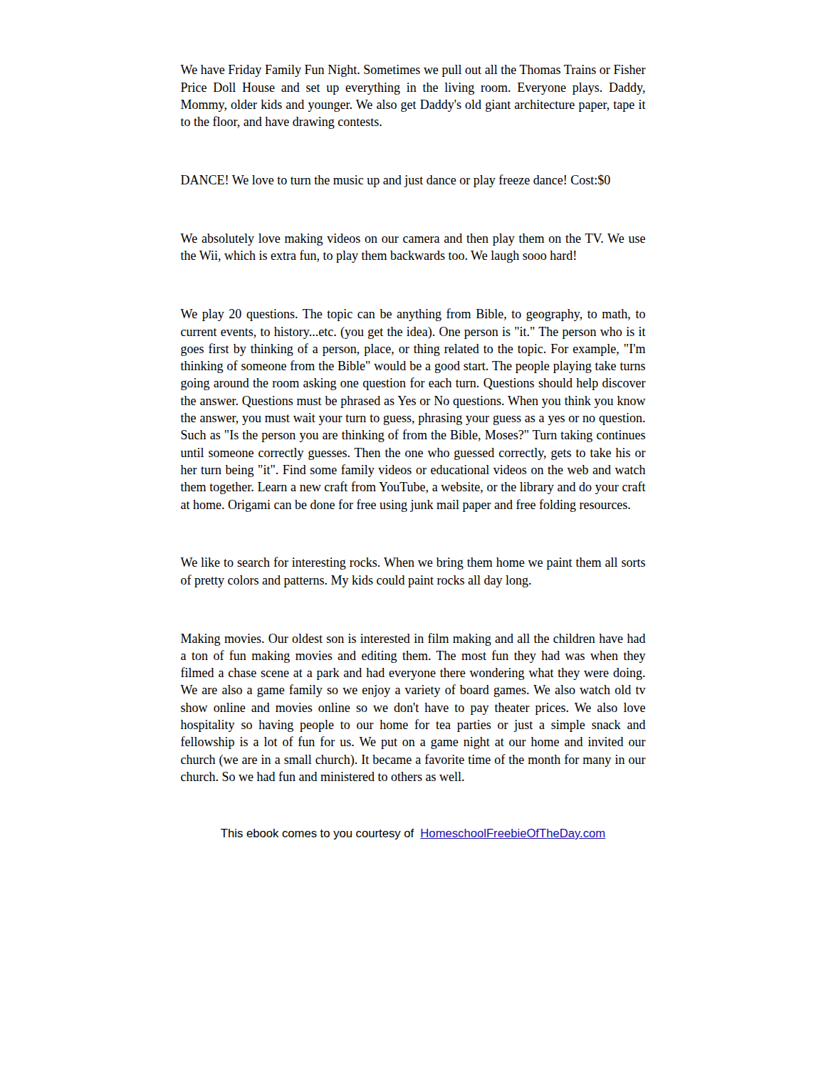We have Friday Family Fun Night. Sometimes we pull out all the Thomas Trains or Fisher Price Doll House and set up everything in the living room. Everyone plays. Daddy, Mommy, older kids and younger. We also get Daddy's old giant architecture paper, tape it to the floor, and have drawing contests.
DANCE! We love to turn the music up and just dance or play freeze dance! Cost:$0
We absolutely love making videos on our camera and then play them on the TV. We use the Wii, which is extra fun, to play them backwards too. We laugh sooo hard!
We play 20 questions. The topic can be anything from Bible, to geography, to math, to current events, to history...etc. (you get the idea). One person is "it." The person who is it goes first by thinking of a person, place, or thing related to the topic. For example, "I'm thinking of someone from the Bible" would be a good start. The people playing take turns going around the room asking one question for each turn. Questions should help discover the answer. Questions must be phrased as Yes or No questions. When you think you know the answer, you must wait your turn to guess, phrasing your guess as a yes or no question. Such as "Is the person you are thinking of from the Bible, Moses?" Turn taking continues until someone correctly guesses. Then the one who guessed correctly, gets to take his or her turn being "it". Find some family videos or educational videos on the web and watch them together. Learn a new craft from YouTube, a website, or the library and do your craft at home. Origami can be done for free using junk mail paper and free folding resources.
We like to search for interesting rocks. When we bring them home we paint them all sorts of pretty colors and patterns. My kids could paint rocks all day long.
Making movies. Our oldest son is interested in film making and all the children have had a ton of fun making movies and editing them. The most fun they had was when they filmed a chase scene at a park and had everyone there wondering what they were doing. We are also a game family so we enjoy a variety of board games. We also watch old tv show online and movies online so we don't have to pay theater prices. We also love hospitality so having people to our home for tea parties or just a simple snack and fellowship is a lot of fun for us. We put on a game night at our home and invited our church (we are in a small church). It became a favorite time of the month for many in our church. So we had fun and ministered to others as well.
This ebook comes to you courtesy of HomeschoolFreebieOfTheDay.com